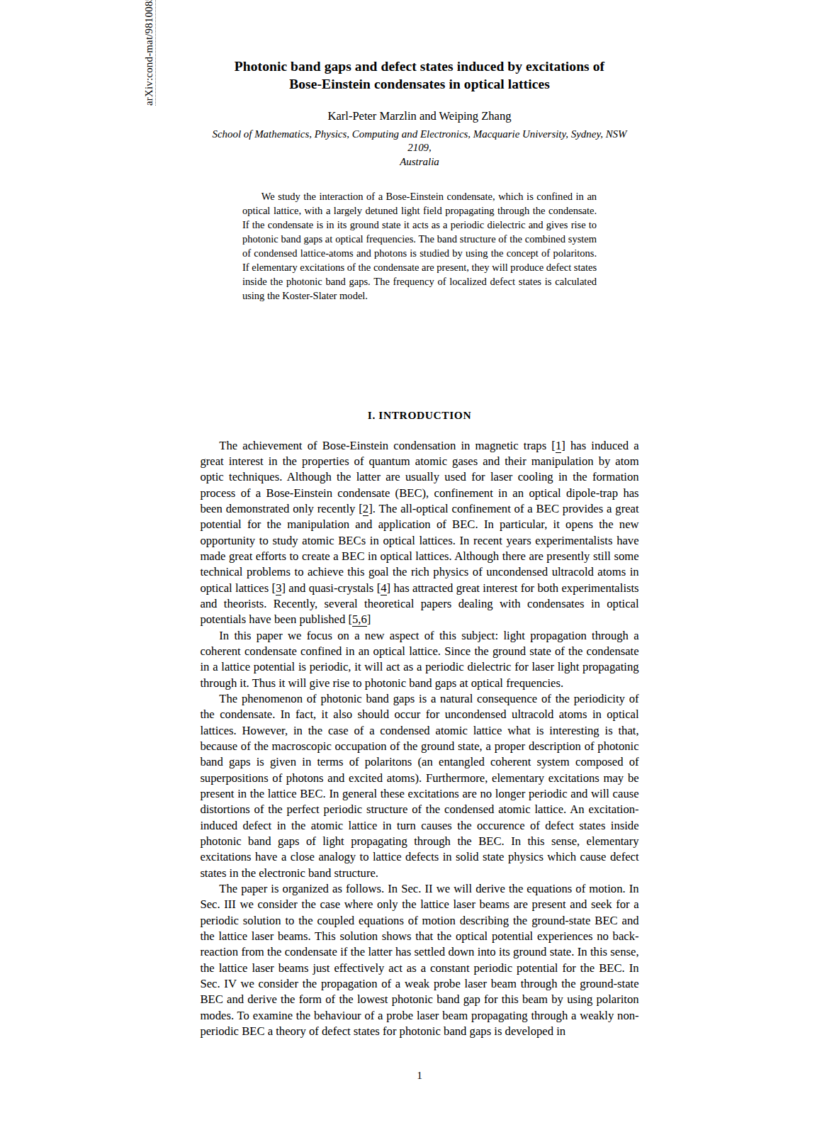arXiv:cond-mat/9810085v1 [cond-mat.stat-mech] 8 Oct 1998
Photonic band gaps and defect states induced by excitations of
Bose-Einstein condensates in optical lattices
Karl-Peter Marzlin and Weiping Zhang
School of Mathematics, Physics, Computing and Electronics, Macquarie University, Sydney, NSW 2109,
Australia
We study the interaction of a Bose-Einstein condensate, which is confined in an optical lattice, with a largely detuned light field propagating through the condensate. If the condensate is in its ground state it acts as a periodic dielectric and gives rise to photonic band gaps at optical frequencies. The band structure of the combined system of condensed lattice-atoms and photons is studied by using the concept of polaritons. If elementary excitations of the condensate are present, they will produce defect states inside the photonic band gaps. The frequency of localized defect states is calculated using the Koster-Slater model.
I. INTRODUCTION
The achievement of Bose-Einstein condensation in magnetic traps [1] has induced a great interest in the properties of quantum atomic gases and their manipulation by atom optic techniques. Although the latter are usually used for laser cooling in the formation process of a Bose-Einstein condensate (BEC), confinement in an optical dipole-trap has been demonstrated only recently [2]. The all-optical confinement of a BEC provides a great potential for the manipulation and application of BEC. In particular, it opens the new opportunity to study atomic BECs in optical lattices. In recent years experimentalists have made great efforts to create a BEC in optical lattices. Although there are presently still some technical problems to achieve this goal the rich physics of uncondensed ultracold atoms in optical lattices [3] and quasi-crystals [4] has attracted great interest for both experimentalists and theorists. Recently, several theoretical papers dealing with condensates in optical potentials have been published [5,6]
In this paper we focus on a new aspect of this subject: light propagation through a coherent condensate confined in an optical lattice. Since the ground state of the condensate in a lattice potential is periodic, it will act as a periodic dielectric for laser light propagating through it. Thus it will give rise to photonic band gaps at optical frequencies.
The phenomenon of photonic band gaps is a natural consequence of the periodicity of the condensate. In fact, it also should occur for uncondensed ultracold atoms in optical lattices. However, in the case of a condensed atomic lattice what is interesting is that, because of the macroscopic occupation of the ground state, a proper description of photonic band gaps is given in terms of polaritons (an entangled coherent system composed of superpositions of photons and excited atoms). Furthermore, elementary excitations may be present in the lattice BEC. In general these excitations are no longer periodic and will cause distortions of the perfect periodic structure of the condensed atomic lattice. An excitation-induced defect in the atomic lattice in turn causes the occurence of defect states inside photonic band gaps of light propagating through the BEC. In this sense, elementary excitations have a close analogy to lattice defects in solid state physics which cause defect states in the electronic band structure.
The paper is organized as follows. In Sec. II we will derive the equations of motion. In Sec. III we consider the case where only the lattice laser beams are present and seek for a periodic solution to the coupled equations of motion describing the ground-state BEC and the lattice laser beams. This solution shows that the optical potential experiences no back-reaction from the condensate if the latter has settled down into its ground state. In this sense, the lattice laser beams just effectively act as a constant periodic potential for the BEC. In Sec. IV we consider the propagation of a weak probe laser beam through the ground-state BEC and derive the form of the lowest photonic band gap for this beam by using polariton modes. To examine the behaviour of a probe laser beam propagating through a weakly non-periodic BEC a theory of defect states for photonic band gaps is developed in
1